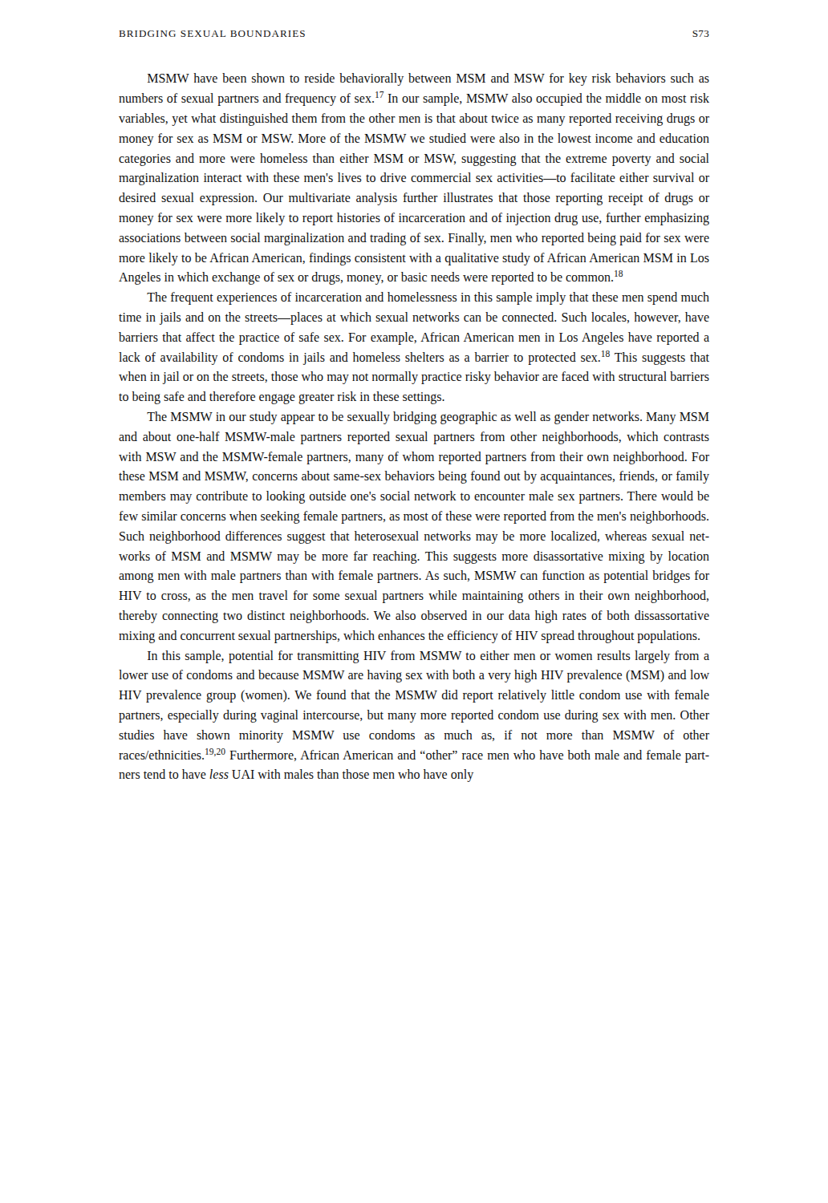Bridging Sexual Boundaries S73
MSMW have been shown to reside behaviorally between MSM and MSW for key risk behaviors such as numbers of sexual partners and frequency of sex.17 In our sample, MSMW also occupied the middle on most risk variables, yet what distinguished them from the other men is that about twice as many reported receiving drugs or money for sex as MSM or MSW. More of the MSMW we studied were also in the lowest income and education categories and more were homeless than either MSM or MSW, suggesting that the extreme poverty and social marginalization interact with these men's lives to drive commercial sex activities—to facilitate either survival or desired sexual expression. Our multivariate analysis further illustrates that those reporting receipt of drugs or money for sex were more likely to report histories of incarceration and of injection drug use, further emphasizing associations between social marginalization and trading of sex. Finally, men who reported being paid for sex were more likely to be African American, findings consistent with a qualitative study of African American MSM in Los Angeles in which exchange of sex or drugs, money, or basic needs were reported to be common.18
The frequent experiences of incarceration and homelessness in this sample imply that these men spend much time in jails and on the streets—places at which sexual networks can be connected. Such locales, however, have barriers that affect the practice of safe sex. For example, African American men in Los Angeles have reported a lack of availability of condoms in jails and homeless shelters as a barrier to protected sex.18 This suggests that when in jail or on the streets, those who may not normally practice risky behavior are faced with structural barriers to being safe and therefore engage greater risk in these settings.
The MSMW in our study appear to be sexually bridging geographic as well as gender networks. Many MSM and about one-half MSMW-male partners reported sexual partners from other neighborhoods, which contrasts with MSW and the MSMW-female partners, many of whom reported partners from their own neighborhood. For these MSM and MSMW, concerns about same-sex behaviors being found out by acquaintances, friends, or family members may contribute to looking outside one's social network to encounter male sex partners. There would be few similar concerns when seeking female partners, as most of these were reported from the men's neighborhoods. Such neighborhood differences suggest that heterosexual networks may be more localized, whereas sexual networks of MSM and MSMW may be more far reaching. This suggests more disassortative mixing by location among men with male partners than with female partners. As such, MSMW can function as potential bridges for HIV to cross, as the men travel for some sexual partners while maintaining others in their own neighborhood, thereby connecting two distinct neighborhoods. We also observed in our data high rates of both dissassortative mixing and concurrent sexual partnerships, which enhances the efficiency of HIV spread throughout populations.
In this sample, potential for transmitting HIV from MSMW to either men or women results largely from a lower use of condoms and because MSMW are having sex with both a very high HIV prevalence (MSM) and low HIV prevalence group (women). We found that the MSMW did report relatively little condom use with female partners, especially during vaginal intercourse, but many more reported condom use during sex with men. Other studies have shown minority MSMW use condoms as much as, if not more than MSMW of other races/ethnicities.19,20 Furthermore, African American and “other” race men who have both male and female partners tend to have less UAI with males than those men who have only